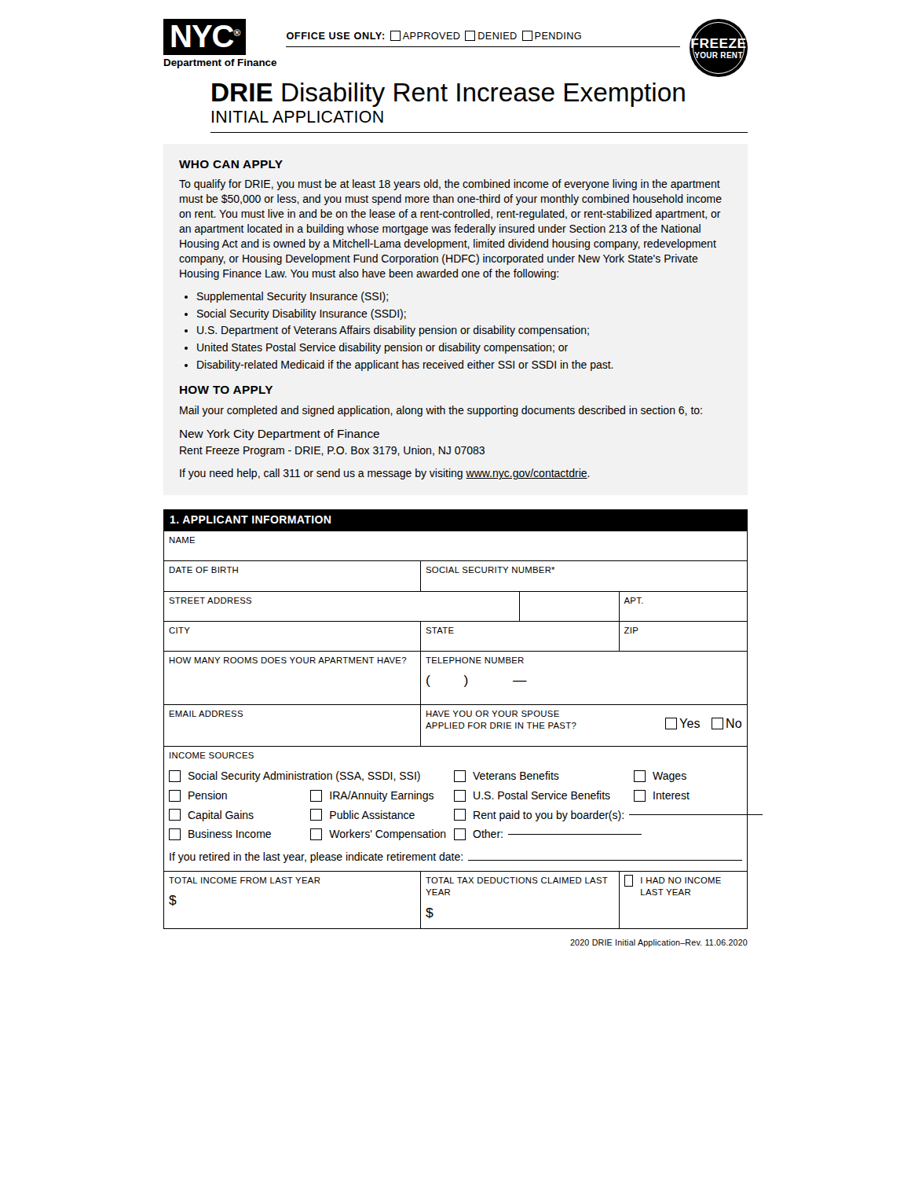NYC® Department of Finance
OFFICE USE ONLY: APPROVED DENIED PENDING
FREEZE YOUR RENT
DRIE Disability Rent Increase Exemption
INITIAL APPLICATION
WHO CAN APPLY
To qualify for DRIE, you must be at least 18 years old, the combined income of everyone living in the apartment must be $50,000 or less, and you must spend more than one-third of your monthly combined household income on rent. You must live in and be on the lease of a rent-controlled, rent-regulated, or rent-stabilized apartment, or an apartment located in a building whose mortgage was federally insured under Section 213 of the National Housing Act and is owned by a Mitchell-Lama development, limited dividend housing company, redevelopment company, or Housing Development Fund Corporation (HDFC) incorporated under New York State's Private Housing Finance Law. You must also have been awarded one of the following:
Supplemental Security Insurance (SSI);
Social Security Disability Insurance (SSDI);
U.S. Department of Veterans Affairs disability pension or disability compensation;
United States Postal Service disability pension or disability compensation; or
Disability-related Medicaid if the applicant has received either SSI or SSDI in the past.
HOW TO APPLY
Mail your completed and signed application, along with the supporting documents described in section 6, to:
New York City Department of Finance
Rent Freeze Program - DRIE, P.O. Box 3179, Union, NJ 07083
If you need help, call 311 or send us a message by visiting www.nyc.gov/contactdrie.
1. APPLICANT INFORMATION
| NAME |
| DATE OF BIRTH | SOCIAL SECURITY NUMBER* |
| STREET ADDRESS | | APT. |
| CITY | STATE | ZIP |
| HOW MANY ROOMS DOES YOUR APARTMENT HAVE? | TELEPHONE NUMBER ( ) — |
| EMAIL ADDRESS | HAVE YOU OR YOUR SPOUSE APPLIED FOR DRIE IN THE PAST? Yes No |
| INCOME SOURCES Social Security Administration (SSA, SSDI, SSI) Veterans Benefits Wages Pension IRA/Annuity Earnings U.S. Postal Service Benefits Interest Capital Gains Public Assistance Rent paid to you by boarder(s): Business Income Workers' Compensation Other: If you retired in the last year, please indicate retirement date: |
| TOTAL INCOME FROM LAST YEAR $ | TOTAL TAX DEDUCTIONS CLAIMED LAST YEAR $ | I HAD NO INCOME LAST YEAR |
2020 DRIE Initial Application–Rev. 11.06.2020